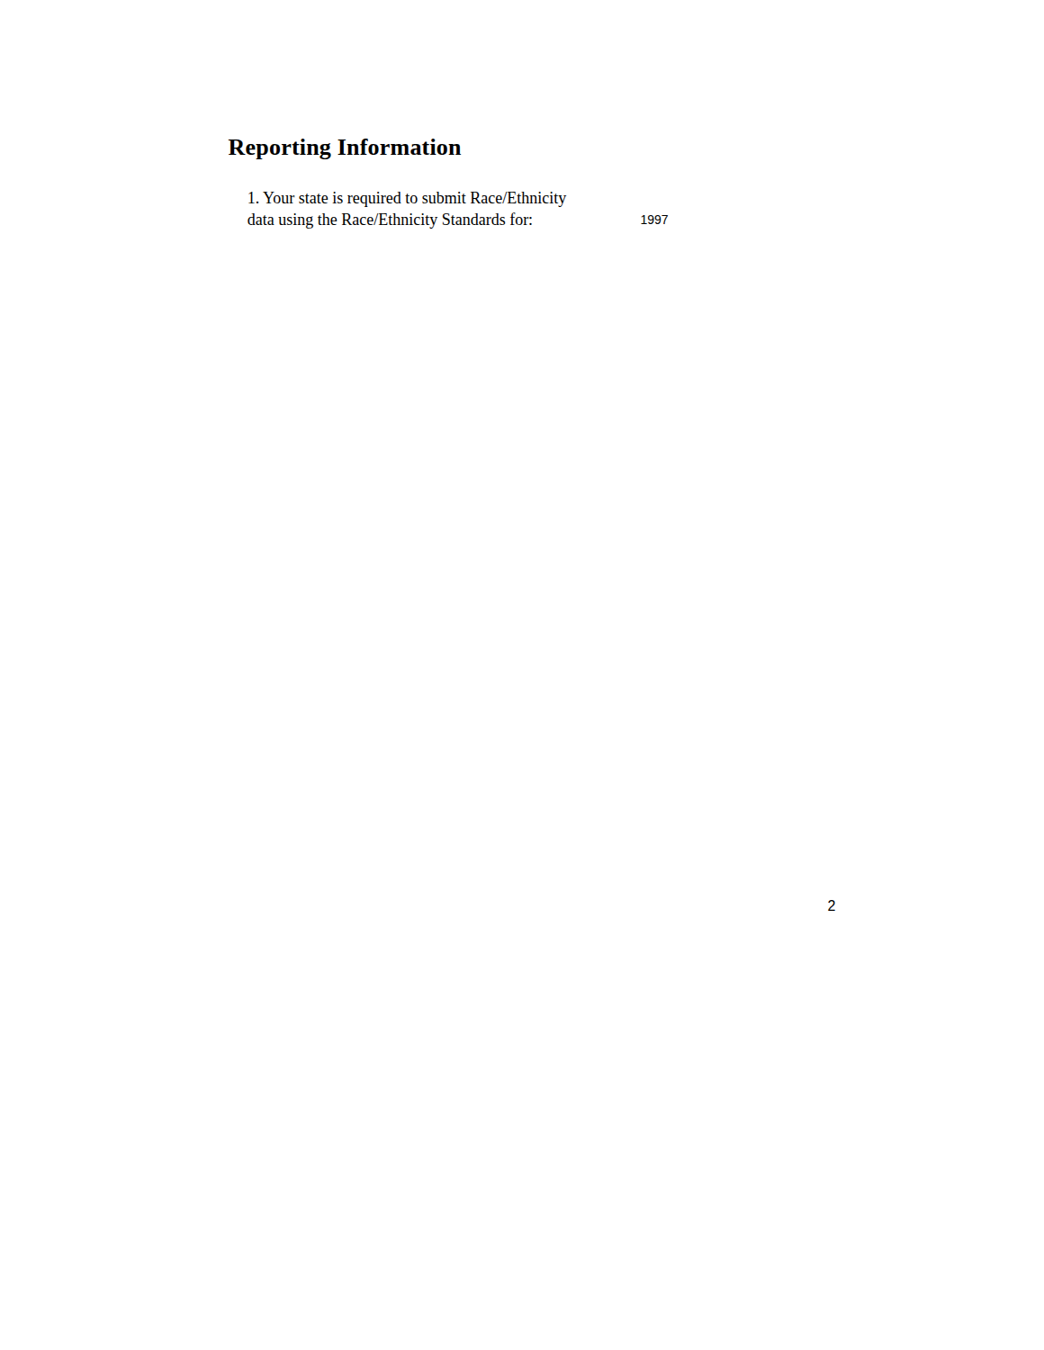Reporting Information
1. Your state is required to submit Race/Ethnicity data using the Race/Ethnicity Standards for: 1997
2